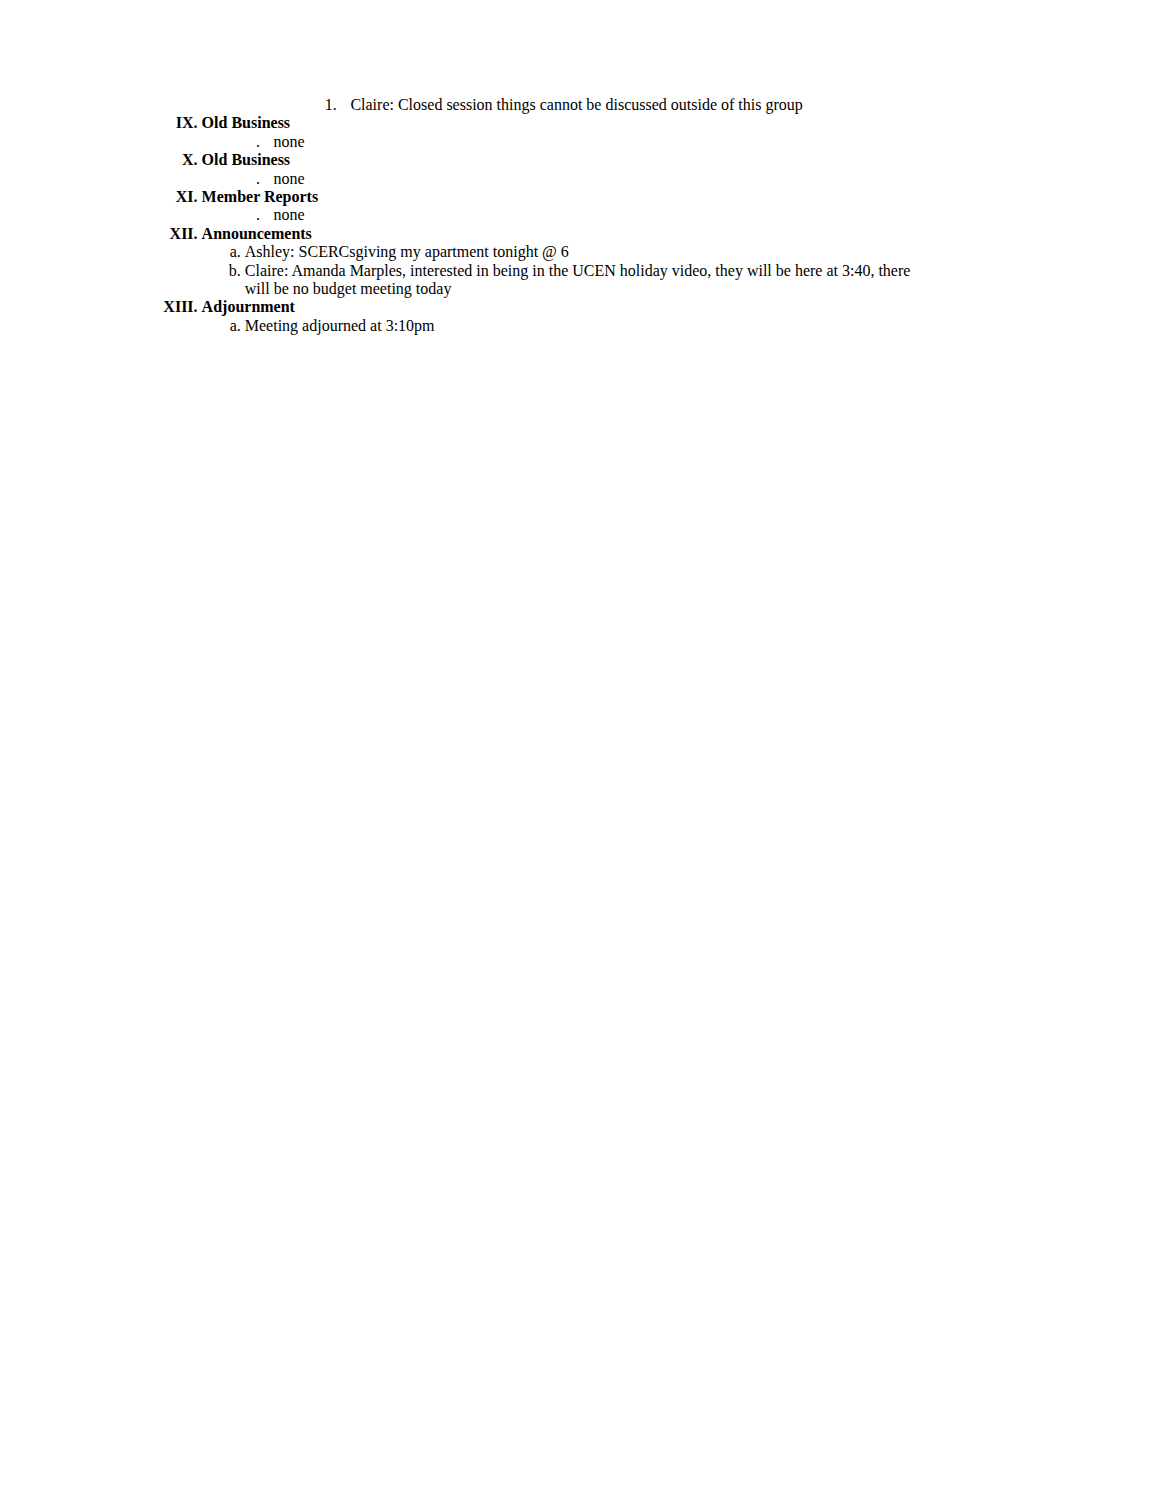Claire: Closed session things cannot be discussed outside of this group
Old Business
none
Old Business
none
Member Reports
none
Announcements
Ashley: SCERCsgiving my apartment tonight @ 6
Claire: Amanda Marples, interested in being in the UCEN holiday video, they will be here at 3:40, there will be no budget meeting today
Adjournment
Meeting adjourned at 3:10pm